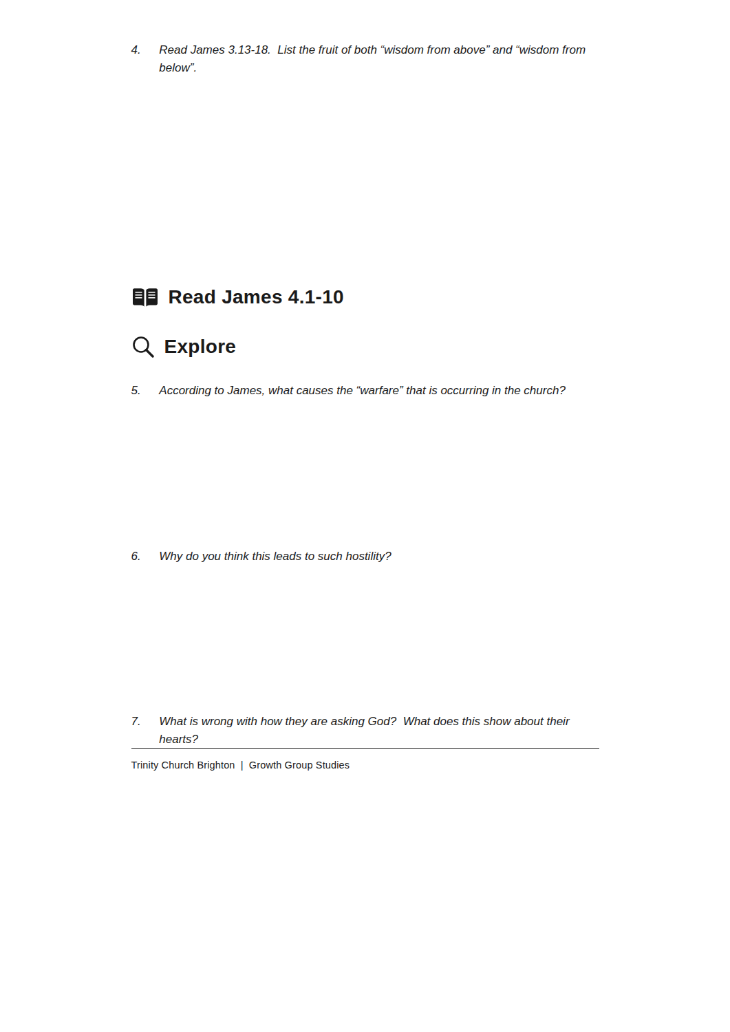4. Read James 3.13-18. List the fruit of both “wisdom from above” and “wisdom from below”.
Read James 4.1-10
Explore
5. According to James, what causes the “warfare” that is occurring in the church?
6. Why do you think this leads to such hostility?
7. What is wrong with how they are asking God? What does this show about their hearts?
Trinity Church Brighton | Growth Group Studies